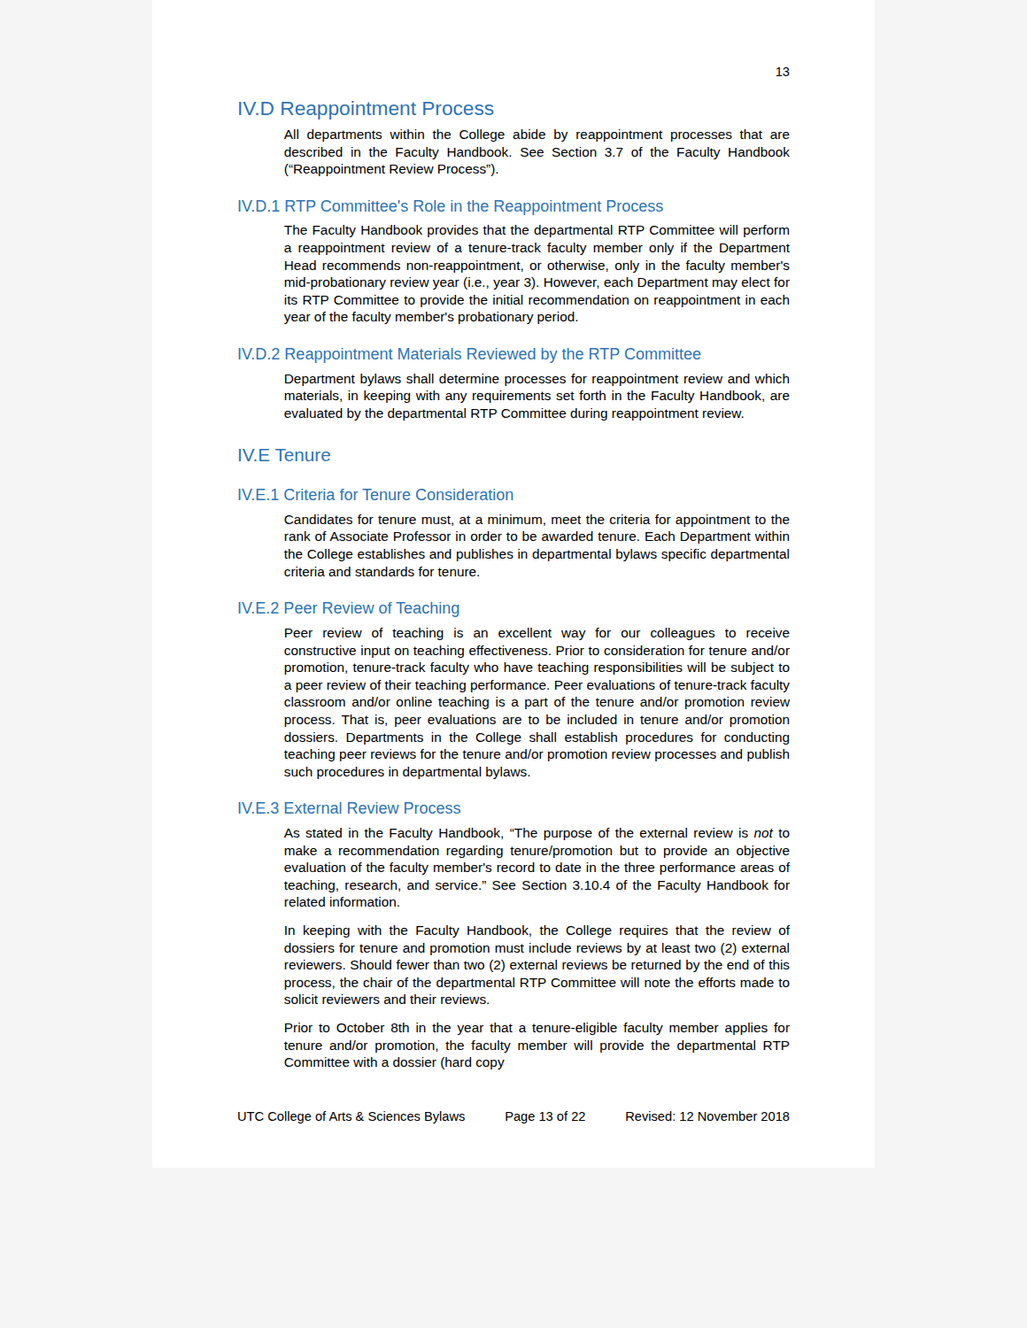13
IV.D Reappointment Process
All departments within the College abide by reappointment processes that are described in the Faculty Handbook. See Section 3.7 of the Faculty Handbook (“Reappointment Review Process”).
IV.D.1 RTP Committee's Role in the Reappointment Process
The Faculty Handbook provides that the departmental RTP Committee will perform a reappointment review of a tenure-track faculty member only if the Department Head recommends non-reappointment, or otherwise, only in the faculty member's mid-probationary review year (i.e., year 3). However, each Department may elect for its RTP Committee to provide the initial recommendation on reappointment in each year of the faculty member's probationary period.
IV.D.2 Reappointment Materials Reviewed by the RTP Committee
Department bylaws shall determine processes for reappointment review and which materials, in keeping with any requirements set forth in the Faculty Handbook, are evaluated by the departmental RTP Committee during reappointment review.
IV.E Tenure
IV.E.1 Criteria for Tenure Consideration
Candidates for tenure must, at a minimum, meet the criteria for appointment to the rank of Associate Professor in order to be awarded tenure. Each Department within the College establishes and publishes in departmental bylaws specific departmental criteria and standards for tenure.
IV.E.2 Peer Review of Teaching
Peer review of teaching is an excellent way for our colleagues to receive constructive input on teaching effectiveness. Prior to consideration for tenure and/or promotion, tenure-track faculty who have teaching responsibilities will be subject to a peer review of their teaching performance. Peer evaluations of tenure-track faculty classroom and/or online teaching is a part of the tenure and/or promotion review process. That is, peer evaluations are to be included in tenure and/or promotion dossiers. Departments in the College shall establish procedures for conducting teaching peer reviews for the tenure and/or promotion review processes and publish such procedures in departmental bylaws.
IV.E.3 External Review Process
As stated in the Faculty Handbook, “The purpose of the external review is not to make a recommendation regarding tenure/promotion but to provide an objective evaluation of the faculty member's record to date in the three performance areas of teaching, research, and service.” See Section 3.10.4 of the Faculty Handbook for related information.
In keeping with the Faculty Handbook, the College requires that the review of dossiers for tenure and promotion must include reviews by at least two (2) external reviewers. Should fewer than two (2) external reviews be returned by the end of this process, the chair of the departmental RTP Committee will note the efforts made to solicit reviewers and their reviews.
Prior to October 8th in the year that a tenure-eligible faculty member applies for tenure and/or promotion, the faculty member will provide the departmental RTP Committee with a dossier (hard copy
UTC College of Arts & Sciences Bylaws Page 13 of 22 Revised: 12 November 2018